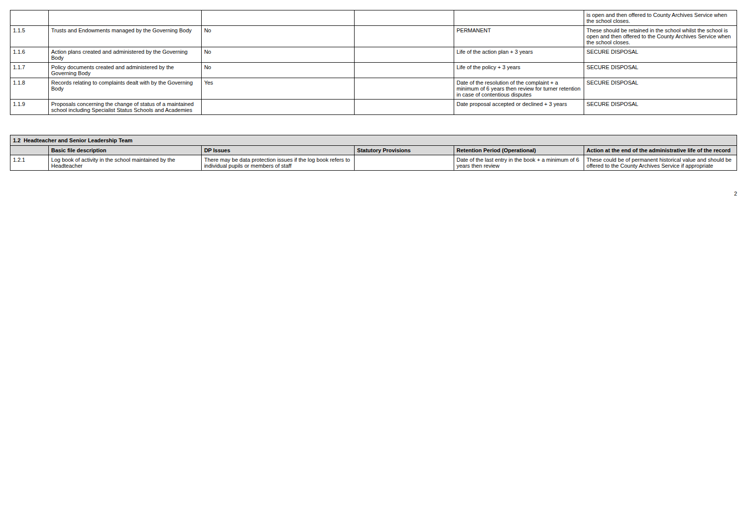| | | | | | is open and then offered to County Archives Service when the school closes. |
| 1.1.5 | Trusts and Endowments managed by the Governing Body | No | | PERMANENT | These should be retained in the school whilst the school is open and then offered to the County Archives Service when the school closes. |
| 1.1.6 | Action plans created and administered by the Governing Body | No | | Life of the action plan + 3 years | SECURE DISPOSAL |
| 1.1.7 | Policy documents created and administered by the Governing Body | No | | Life of the policy + 3 years | SECURE DISPOSAL |
| 1.1.8 | Records relating to complaints dealt with by the Governing Body | Yes | | Date of the resolution of the complaint + a minimum of 6 years then review for turner retention in case of contentious disputes | SECURE DISPOSAL |
| 1.1.9 | Proposals concerning the change of status of a maintained school including Specialist Status Schools and Academies | | | Date proposal accepted or declined + 3 years | SECURE DISPOSAL |
| 1.2 Headteacher and Senior Leadership Team |
| | Basic file description | DP Issues | Statutory Provisions | Retention Period (Operational) | Action at the end of the administrative life of the record |
| 1.2.1 | Log book of activity in the school maintained by the Headteacher | There may be data protection issues if the log book refers to individual pupils or members of staff | | Date of the last entry in the book + a minimum of 6 years then review | These could be of permanent historical value and should be offered to the County Archives Service if appropriate |
2